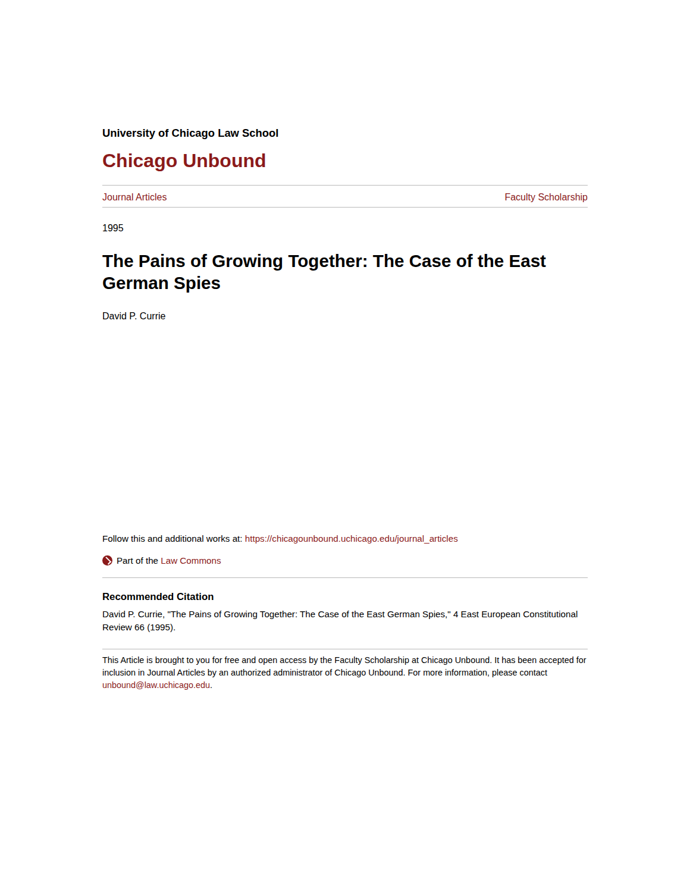University of Chicago Law School
Chicago Unbound
Journal Articles Faculty Scholarship
1995
The Pains of Growing Together: The Case of the East German Spies
David P. Currie
Follow this and additional works at: https://chicagounbound.uchicago.edu/journal_articles
Part of the Law Commons
Recommended Citation
David P. Currie, "The Pains of Growing Together: The Case of the East German Spies," 4 East European Constitutional Review 66 (1995).
This Article is brought to you for free and open access by the Faculty Scholarship at Chicago Unbound. It has been accepted for inclusion in Journal Articles by an authorized administrator of Chicago Unbound. For more information, please contact unbound@law.uchicago.edu.